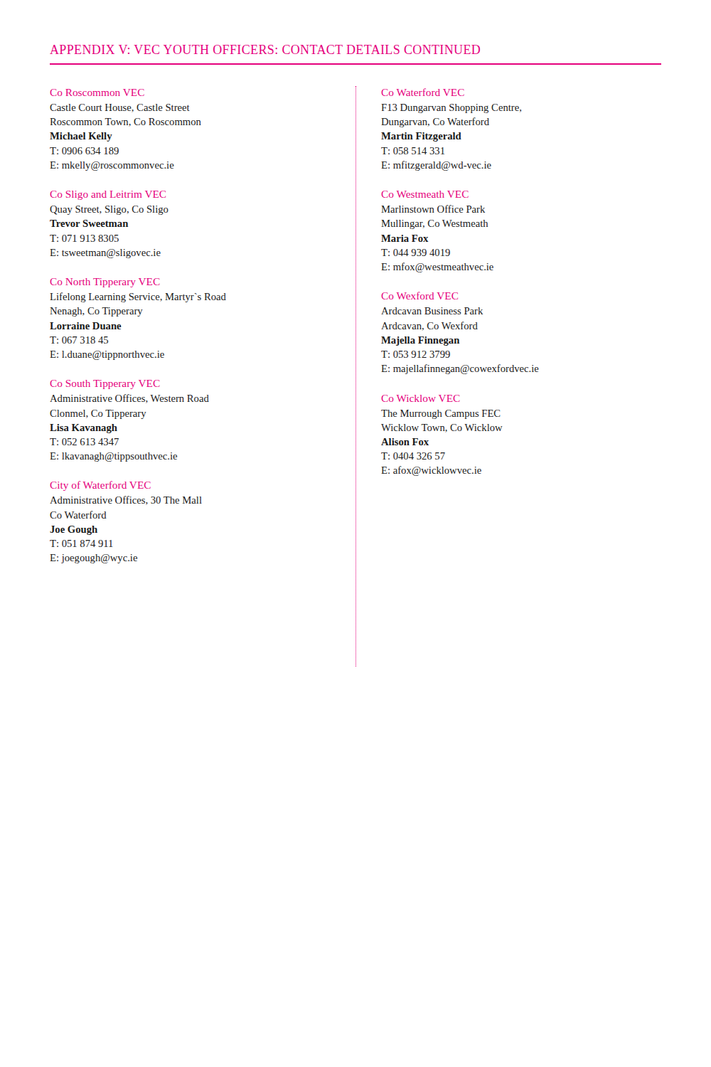Appendix V: VEC Youth Officers: Contact Details continued
Co Roscommon VEC
Castle Court House, Castle Street
Roscommon Town, Co Roscommon
Michael Kelly
T: 0906 634 189
E: mkelly@roscommonvec.ie
Co Sligo and Leitrim VEC
Quay Street, Sligo, Co Sligo
Trevor Sweetman
T: 071 913 8305
E: tsweetman@sligovec.ie
Co North Tipperary VEC
Lifelong Learning Service, Martyr`s Road
Nenagh, Co Tipperary
Lorraine Duane
T: 067 318 45
E: l.duane@tippnorthvec.ie
Co South Tipperary VEC
Administrative Offices, Western Road
Clonmel, Co Tipperary
Lisa Kavanagh
T: 052 613 4347
E: lkavanagh@tippsouthvec.ie
City of Waterford VEC
Administrative Offices, 30 The Mall
Co Waterford
Joe Gough
T: 051 874 911
E: joegough@wyc.ie
Co Waterford VEC
F13 Dungarvan Shopping Centre,
Dungarvan, Co Waterford
Martin Fitzgerald
T: 058 514 331
E: mfitzgerald@wd-vec.ie
Co Westmeath VEC
Marlinstown Office Park
Mullingar, Co Westmeath
Maria Fox
T: 044 939 4019
E: mfox@westmeathvec.ie
Co Wexford VEC
Ardcavan Business Park
Ardcavan, Co Wexford
Majella Finnegan
T: 053 912 3799
E: majellafinnegan@cowexfordvec.ie
Co Wicklow VEC
The Murrough Campus FEC
Wicklow Town, Co Wicklow
Alison Fox
T: 0404 326 57
E: afox@wicklowvec.ie